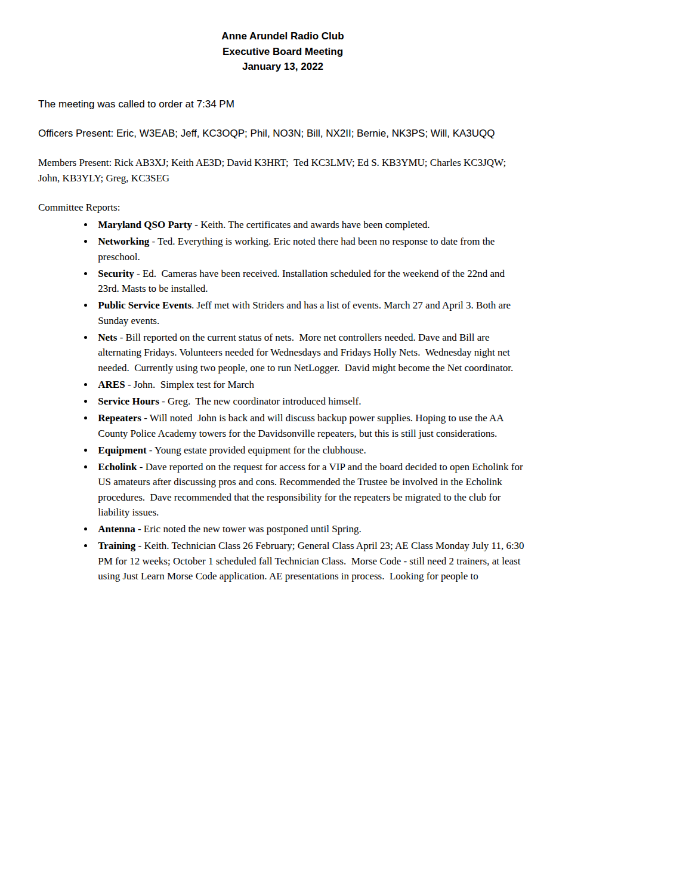Anne Arundel Radio Club Executive Board Meeting January 13, 2022
The meeting was called to order at 7:34 PM
Officers Present: Eric, W3EAB; Jeff, KC3OQP; Phil, NO3N; Bill, NX2II; Bernie, NK3PS; Will, KA3UQQ
Members Present: Rick AB3XJ; Keith AE3D; David K3HRT; Ted KC3LMV; Ed S. KB3YMU; Charles KC3JQW; John, KB3YLY; Greg, KC3SEG
Committee Reports:
Maryland QSO Party - Keith. The certificates and awards have been completed.
Networking - Ted. Everything is working. Eric noted there had been no response to date from the preschool.
Security - Ed. Cameras have been received. Installation scheduled for the weekend of the 22nd and 23rd. Masts to be installed.
Public Service Events. Jeff met with Striders and has a list of events. March 27 and April 3. Both are Sunday events.
Nets - Bill reported on the current status of nets. More net controllers needed. Dave and Bill are alternating Fridays. Volunteers needed for Wednesdays and Fridays Holly Nets. Wednesday night net needed. Currently using two people, one to run NetLogger. David might become the Net coordinator.
ARES - John. Simplex test for March
Service Hours - Greg. The new coordinator introduced himself.
Repeaters - Will noted John is back and will discuss backup power supplies. Hoping to use the AA County Police Academy towers for the Davidsonville repeaters, but this is still just considerations.
Equipment - Young estate provided equipment for the clubhouse.
Echolink - Dave reported on the request for access for a VIP and the board decided to open Echolink for US amateurs after discussing pros and cons. Recommended the Trustee be involved in the Echolink procedures. Dave recommended that the responsibility for the repeaters be migrated to the club for liability issues.
Antenna - Eric noted the new tower was postponed until Spring.
Training - Keith. Technician Class 26 February; General Class April 23; AE Class Monday July 11, 6:30 PM for 12 weeks; October 1 scheduled fall Technician Class. Morse Code - still need 2 trainers, at least using Just Learn Morse Code application. AE presentations in process. Looking for people to